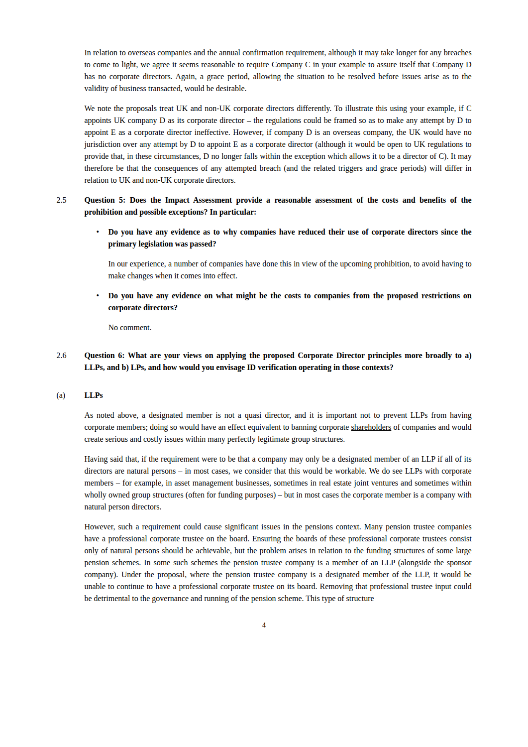In relation to overseas companies and the annual confirmation requirement, although it may take longer for any breaches to come to light, we agree it seems reasonable to require Company C in your example to assure itself that Company D has no corporate directors. Again, a grace period, allowing the situation to be resolved before issues arise as to the validity of business transacted, would be desirable.
We note the proposals treat UK and non-UK corporate directors differently. To illustrate this using your example, if C appoints UK company D as its corporate director – the regulations could be framed so as to make any attempt by D to appoint E as a corporate director ineffective. However, if company D is an overseas company, the UK would have no jurisdiction over any attempt by D to appoint E as a corporate director (although it would be open to UK regulations to provide that, in these circumstances, D no longer falls within the exception which allows it to be a director of C). It may therefore be that the consequences of any attempted breach (and the related triggers and grace periods) will differ in relation to UK and non-UK corporate directors.
2.5
Question 5: Does the Impact Assessment provide a reasonable assessment of the costs and benefits of the prohibition and possible exceptions? In particular:
•
Do you have any evidence as to why companies have reduced their use of corporate directors since the primary legislation was passed?
In our experience, a number of companies have done this in view of the upcoming prohibition, to avoid having to make changes when it comes into effect.
•
Do you have any evidence on what might be the costs to companies from the proposed restrictions on corporate directors?
No comment.
2.6
Question 6: What are your views on applying the proposed Corporate Director principles more broadly to a) LLPs, and b) LPs, and how would you envisage ID verification operating in those contexts?
(a)
LLPs
As noted above, a designated member is not a quasi director, and it is important not to prevent LLPs from having corporate members; doing so would have an effect equivalent to banning corporate shareholders of companies and would create serious and costly issues within many perfectly legitimate group structures.
Having said that, if the requirement were to be that a company may only be a designated member of an LLP if all of its directors are natural persons – in most cases, we consider that this would be workable. We do see LLPs with corporate members – for example, in asset management businesses, sometimes in real estate joint ventures and sometimes within wholly owned group structures (often for funding purposes) – but in most cases the corporate member is a company with natural person directors.
However, such a requirement could cause significant issues in the pensions context. Many pension trustee companies have a professional corporate trustee on the board. Ensuring the boards of these professional corporate trustees consist only of natural persons should be achievable, but the problem arises in relation to the funding structures of some large pension schemes. In some such schemes the pension trustee company is a member of an LLP (alongside the sponsor company). Under the proposal, where the pension trustee company is a designated member of the LLP, it would be unable to continue to have a professional corporate trustee on its board. Removing that professional trustee input could be detrimental to the governance and running of the pension scheme. This type of structure
4